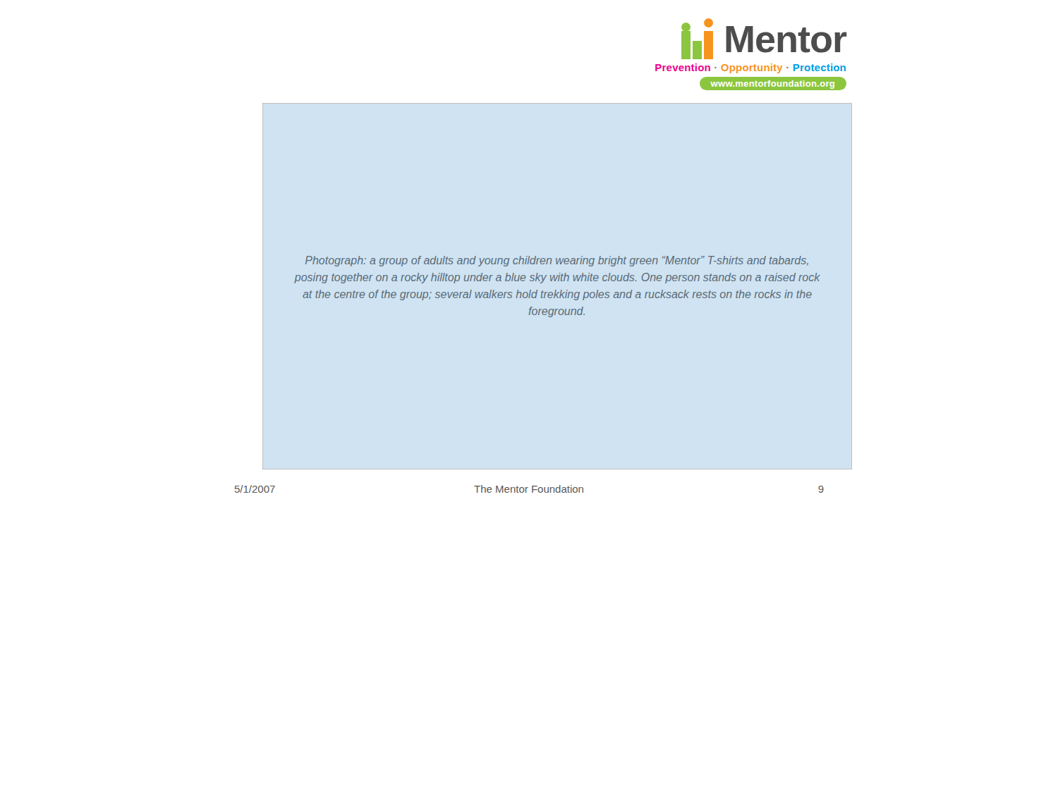Mentor
Prevention · Opportunity · Protection
www.mentorfoundation.org
Photograph: a group of adults and young children wearing bright green “Mentor” T-shirts and tabards, posing together on a rocky hilltop under a blue sky with white clouds. One person stands on a raised rock at the centre of the group; several walkers hold trekking poles and a rucksack rests on the rocks in the foreground.
5/1/2007 The Mentor Foundation 9